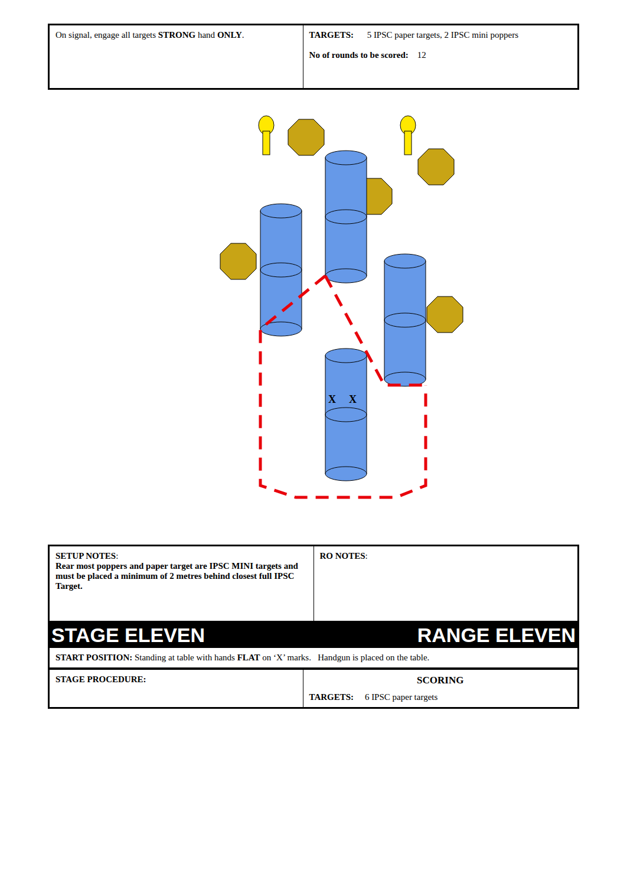| On signal, engage all targets STRONG hand ONLY . | TARGETS: 5 IPSC paper targets, 2 IPSC mini poppers No of rounds to be scored: 12 |
X X
| SETUP NOTES : Rear most poppers and paper target are IPSC MINI targets and must be placed a minimum of 2 metres behind closest full IPSC Target. | RO NOTES : |
STAGE ELEVEN RANGE ELEVEN
START POSITION: Standing at table with hands FLAT on ‘X’ marks. Handgun is placed on the table.
| STAGE PROCEDURE: | SCORING TARGETS: 6 IPSC paper targets |